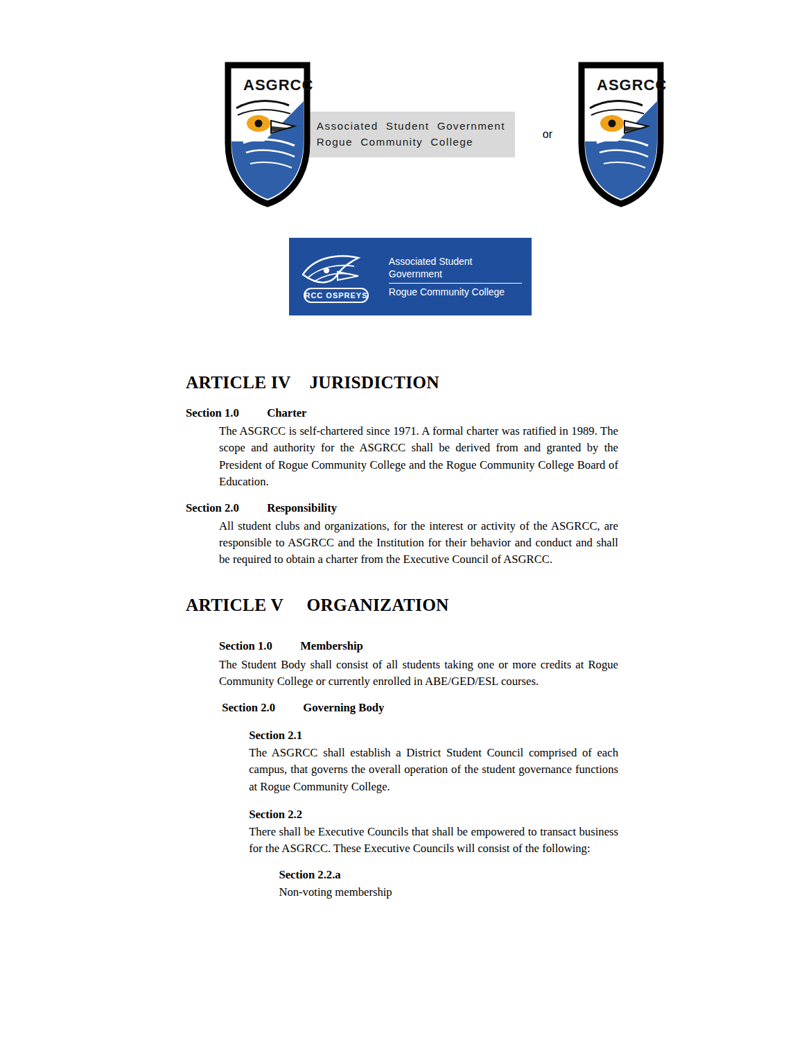ASGRCC
Associated Student Government
Rogue Community College
or
ASGRCC
RCC OSPREYS
Associated Student Government Rogue Community College
ARTICLE IV JURISDICTION
Section 1.0 Charter
The ASGRCC is self-chartered since 1971. A formal charter was ratified in 1989. The scope and authority for the ASGRCC shall be derived from and granted by the President of Rogue Community College and the Rogue Community College Board of Education.
Section 2.0 Responsibility
All student clubs and organizations, for the interest or activity of the ASGRCC, are responsible to ASGRCC and the Institution for their behavior and conduct and shall be required to obtain a charter from the Executive Council of ASGRCC.
ARTICLE V ORGANIZATION
Section 1.0 Membership
The Student Body shall consist of all students taking one or more credits at Rogue Community College or currently enrolled in ABE/GED/ESL courses.
Section 2.0 Governing Body
Section 2.1
The ASGRCC shall establish a District Student Council comprised of each campus, that governs the overall operation of the student governance functions at Rogue Community College.
Section 2.2
There shall be Executive Councils that shall be empowered to transact business for the ASGRCC. These Executive Councils will consist of the following:
Section 2.2.a
Non-voting membership